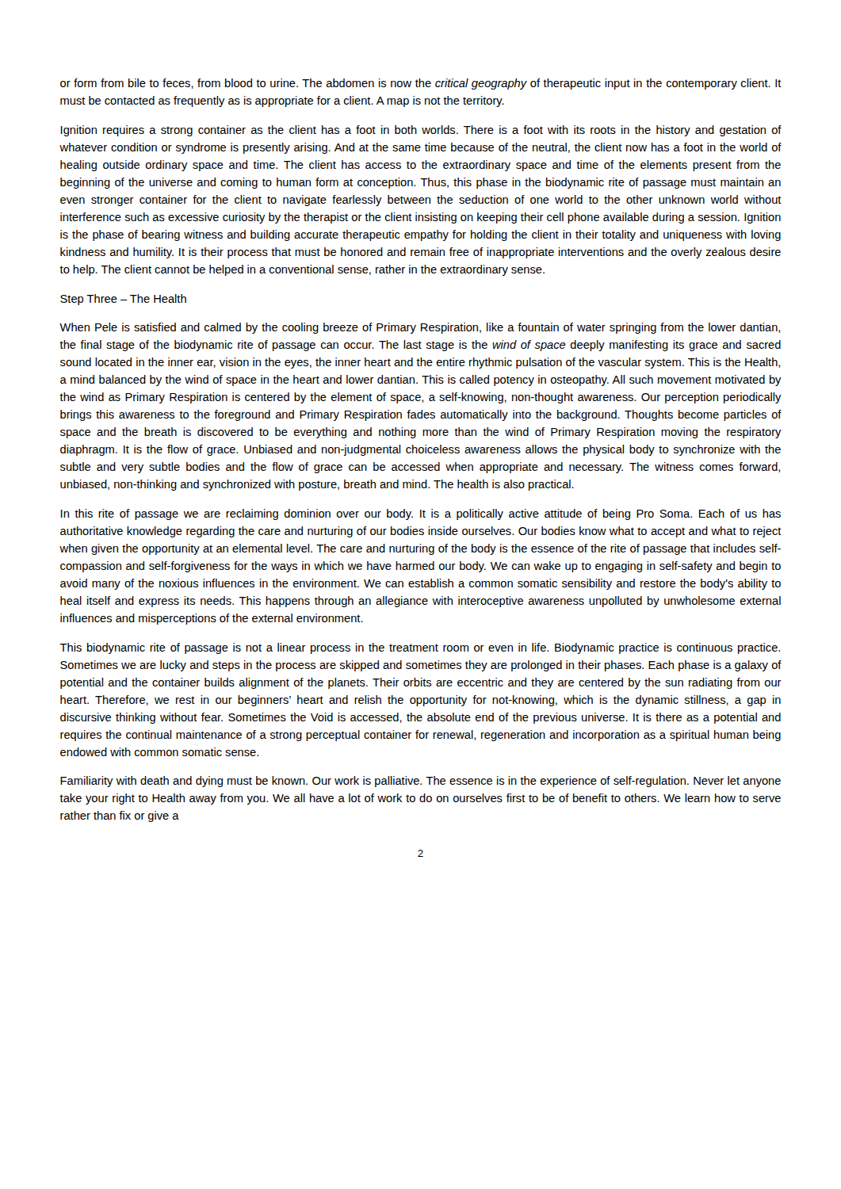or form from bile to feces, from blood to urine. The abdomen is now the critical geography of therapeutic input in the contemporary client. It must be contacted as frequently as is appropriate for a client. A map is not the territory.
Ignition requires a strong container as the client has a foot in both worlds. There is a foot with its roots in the history and gestation of whatever condition or syndrome is presently arising. And at the same time because of the neutral, the client now has a foot in the world of healing outside ordinary space and time. The client has access to the extraordinary space and time of the elements present from the beginning of the universe and coming to human form at conception. Thus, this phase in the biodynamic rite of passage must maintain an even stronger container for the client to navigate fearlessly between the seduction of one world to the other unknown world without interference such as excessive curiosity by the therapist or the client insisting on keeping their cell phone available during a session. Ignition is the phase of bearing witness and building accurate therapeutic empathy for holding the client in their totality and uniqueness with loving kindness and humility. It is their process that must be honored and remain free of inappropriate interventions and the overly zealous desire to help. The client cannot be helped in a conventional sense, rather in the extraordinary sense.
Step Three – The Health
When Pele is satisfied and calmed by the cooling breeze of Primary Respiration, like a fountain of water springing from the lower dantian, the final stage of the biodynamic rite of passage can occur. The last stage is the wind of space deeply manifesting its grace and sacred sound located in the inner ear, vision in the eyes, the inner heart and the entire rhythmic pulsation of the vascular system. This is the Health, a mind balanced by the wind of space in the heart and lower dantian. This is called potency in osteopathy. All such movement motivated by the wind as Primary Respiration is centered by the element of space, a self-knowing, non-thought awareness. Our perception periodically brings this awareness to the foreground and Primary Respiration fades automatically into the background. Thoughts become particles of space and the breath is discovered to be everything and nothing more than the wind of Primary Respiration moving the respiratory diaphragm. It is the flow of grace. Unbiased and non-judgmental choiceless awareness allows the physical body to synchronize with the subtle and very subtle bodies and the flow of grace can be accessed when appropriate and necessary. The witness comes forward, unbiased, non-thinking and synchronized with posture, breath and mind. The health is also practical.
In this rite of passage we are reclaiming dominion over our body. It is a politically active attitude of being Pro Soma. Each of us has authoritative knowledge regarding the care and nurturing of our bodies inside ourselves. Our bodies know what to accept and what to reject when given the opportunity at an elemental level. The care and nurturing of the body is the essence of the rite of passage that includes self-compassion and self-forgiveness for the ways in which we have harmed our body. We can wake up to engaging in self-safety and begin to avoid many of the noxious influences in the environment. We can establish a common somatic sensibility and restore the body's ability to heal itself and express its needs. This happens through an allegiance with interoceptive awareness unpolluted by unwholesome external influences and misperceptions of the external environment.
This biodynamic rite of passage is not a linear process in the treatment room or even in life. Biodynamic practice is continuous practice. Sometimes we are lucky and steps in the process are skipped and sometimes they are prolonged in their phases. Each phase is a galaxy of potential and the container builds alignment of the planets. Their orbits are eccentric and they are centered by the sun radiating from our heart. Therefore, we rest in our beginners’ heart and relish the opportunity for not-knowing, which is the dynamic stillness, a gap in discursive thinking without fear. Sometimes the Void is accessed, the absolute end of the previous universe. It is there as a potential and requires the continual maintenance of a strong perceptual container for renewal, regeneration and incorporation as a spiritual human being endowed with common somatic sense.
Familiarity with death and dying must be known. Our work is palliative. The essence is in the experience of self-regulation. Never let anyone take your right to Health away from you. We all have a lot of work to do on ourselves first to be of benefit to others. We learn how to serve rather than fix or give a
2